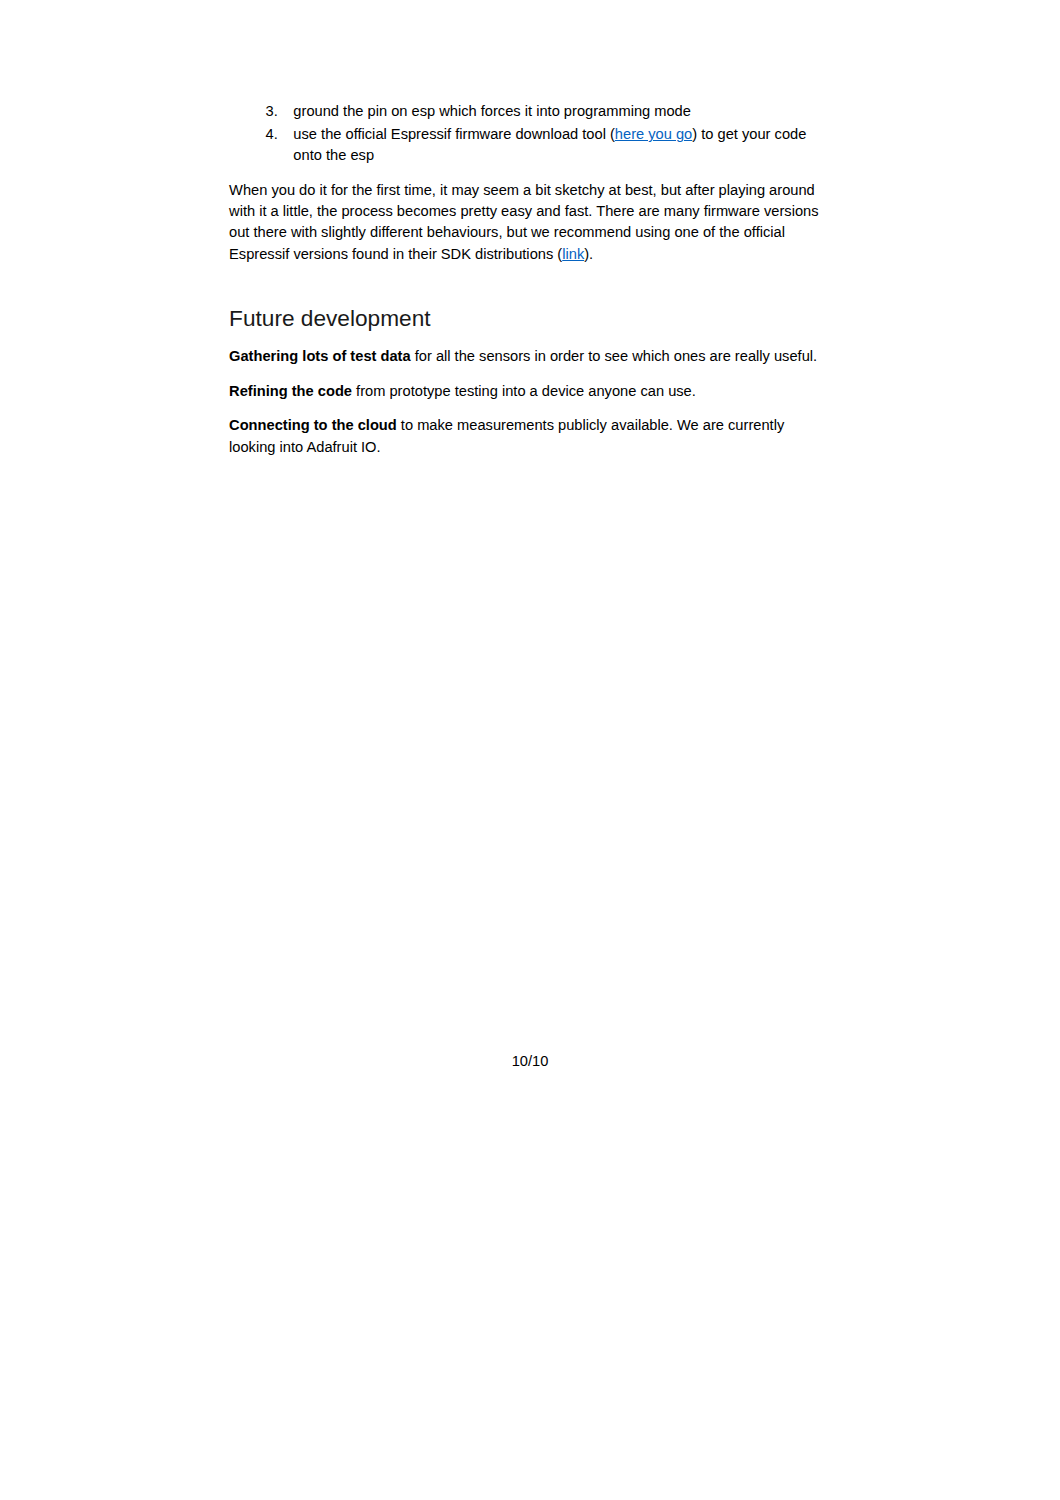ground the pin on esp which forces it into programming mode
use the official Espressif firmware download tool (here you go) to get your code onto the esp
When you do it for the first time, it may seem a bit sketchy at best, but after playing around with it a little, the process becomes pretty easy and fast. There are many firmware versions out there with slightly different behaviours, but we recommend using one of the official Espressif versions found in their SDK distributions (link).
Future development
Gathering lots of test data for all the sensors in order to see which ones are really useful.
Refining the code from prototype testing into a device anyone can use.
Connecting to the cloud to make measurements publicly available. We are currently looking into Adafruit IO.
10/10